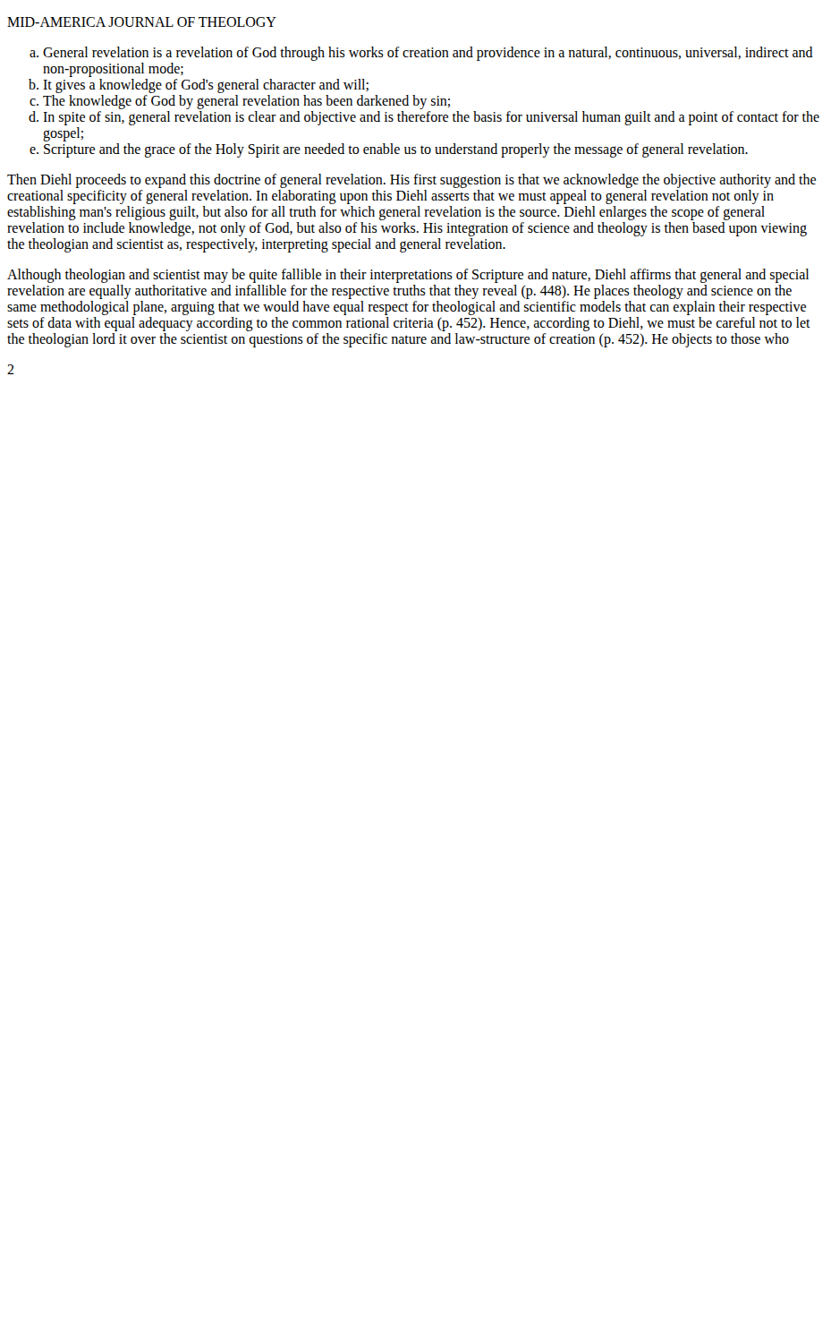MID-AMERICA JOURNAL OF THEOLOGY
General revelation is a revelation of God through his works of creation and providence in a natural, continuous, universal, indirect and non-propositional mode;
It gives a knowledge of God's general character and will;
The knowledge of God by general revelation has been darkened by sin;
In spite of sin, general revelation is clear and objective and is therefore the basis for universal human guilt and a point of contact for the gospel;
Scripture and the grace of the Holy Spirit are needed to enable us to understand properly the message of general revelation.
Then Diehl proceeds to expand this doctrine of general revelation. His first suggestion is that we acknowledge the objective authority and the creational specificity of general revelation. In elaborating upon this Diehl asserts that we must appeal to general revelation not only in establishing man's religious guilt, but also for all truth for which general revelation is the source. Diehl enlarges the scope of general revelation to include knowledge, not only of God, but also of his works. His integration of science and theology is then based upon viewing the theologian and scientist as, respectively, interpreting special and general revelation.
Although theologian and scientist may be quite fallible in their interpretations of Scripture and nature, Diehl affirms that general and special revelation are equally authoritative and infallible for the respective truths that they reveal (p. 448). He places theology and science on the same methodological plane, arguing that we would have equal respect for theological and scientific models that can explain their respective sets of data with equal adequacy according to the common rational criteria (p. 452). Hence, according to Diehl, we must be careful not to let the theologian lord it over the scientist on questions of the specific nature and law-structure of creation (p. 452). He objects to those who
2